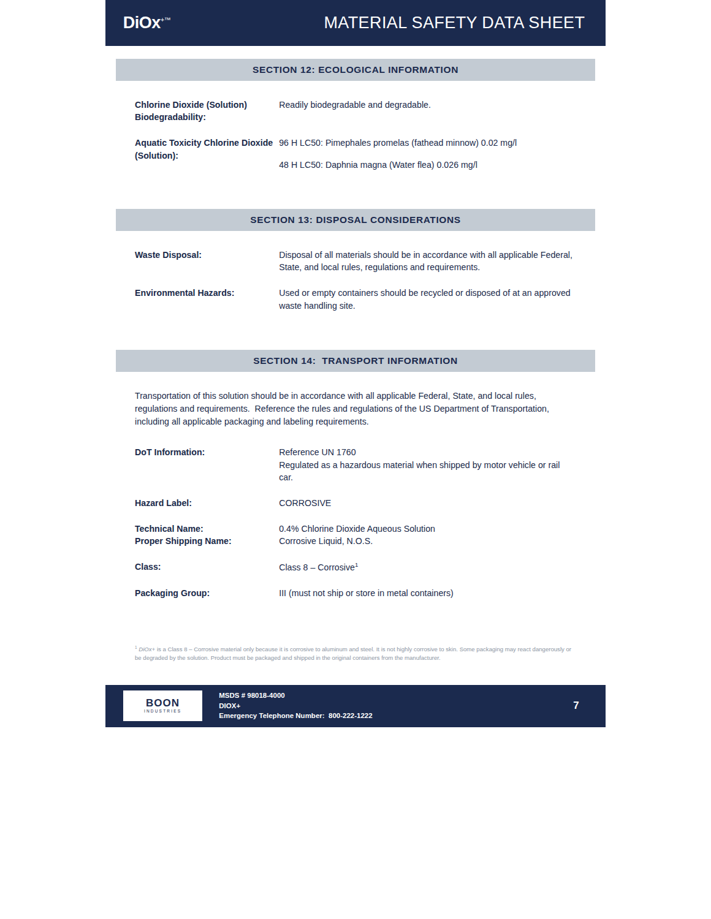DiOx+™
MATERIAL SAFETY DATA SHEET
SECTION 12: ECOLOGICAL INFORMATION
| Chlorine Dioxide (Solution) Biodegradability: | Readily biodegradable and degradable. |
| Aquatic Toxicity Chlorine Dioxide (Solution): | 96 H LC50: Pimephales promelas (fathead minnow) 0.02 mg/l 48 H LC50: Daphnia magna (Water flea) 0.026 mg/l |
SECTION 13: DISPOSAL CONSIDERATIONS
| Waste Disposal: | Disposal of all materials should be in accordance with all applicable Federal, State, and local rules, regulations and requirements. |
| Environmental Hazards: | Used or empty containers should be recycled or disposed of at an approved waste handling site. |
SECTION 14: TRANSPORT INFORMATION
Transportation of this solution should be in accordance with all applicable Federal, State, and local rules, regulations and requirements. Reference the rules and regulations of the US Department of Transportation, including all applicable packaging and labeling requirements.
| DoT Information: | Reference UN 1760 Regulated as a hazardous material when shipped by motor vehicle or rail car. |
| Hazard Label: | CORROSIVE |
| Technical Name: Proper Shipping Name: | 0.4% Chlorine Dioxide Aqueous Solution Corrosive Liquid, N.O.S. |
| Class: | Class 8 – Corrosive 1 |
| Packaging Group: | III (must not ship or store in metal containers) |
1 DiOx+ is a Class 8 – Corrosive material only because it is corrosive to aluminum and steel. It is not highly corrosive to skin. Some packaging may react dangerously or be degraded by the solution. Product must be packaged and shipped in the original containers from the manufacturer.
BOON
INDUSTRIES
MSDS # 98018-4000
DIOX+
Emergency Telephone Number: 800-222-1222
7